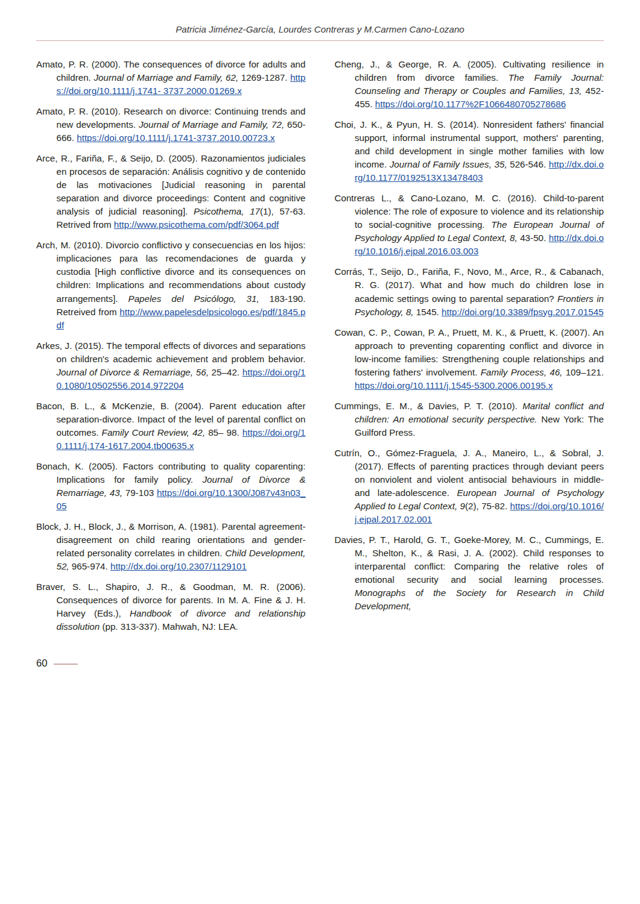Patricia Jiménez-García, Lourdes Contreras y M.Carmen Cano-Lozano
Amato, P. R. (2000). The consequences of divorce for adults and children. Journal of Marriage and Family, 62, 1269-1287. https://doi.org/10.1111/j.1741- 3737.2000.01269.x
Amato, P. R. (2010). Research on divorce: Continuing trends and new developments. Journal of Marriage and Family, 72, 650-666. https://doi.org/10.1111/j.1741-3737.2010.00723.x
Arce, R., Fariña, F., & Seijo, D. (2005). Razonamientos judiciales en procesos de separación: Análisis cognitivo y de contenido de las motivaciones [Judicial reasoning in parental separation and divorce proceedings: Content and cognitive analysis of judicial reasoning]. Psicothema, 17(1), 57-63. Retrived from http://www.psicothema.com/pdf/3064.pdf
Arch, M. (2010). Divorcio conflictivo y consecuencias en los hijos: implicaciones para las recomendaciones de guarda y custodia [High conflictive divorce and its consequences on children: Implications and recommendations about custody arrangements]. Papeles del Psicólogo, 31, 183-190. Retreived from http://www.papelesdelpsicologo.es/pdf/1845.pdf
Arkes, J. (2015). The temporal effects of divorces and separations on children's academic achievement and problem behavior. Journal of Divorce & Remarriage, 56, 25–42. https://doi.org/10.1080/10502556.2014.972204
Bacon, B. L., & McKenzie, B. (2004). Parent education after separation-divorce. Impact of the level of parental conflict on outcomes. Family Court Review, 42, 85– 98. https://doi.org/10.1111/j.174-1617.2004.tb00635.x
Bonach, K. (2005). Factors contributing to quality coparenting: Implications for family policy. Journal of Divorce & Remarriage, 43, 79-103 https://doi.org/10.1300/J087v43n03_05
Block, J. H., Block, J., & Morrison, A. (1981). Parental agreement-disagreement on child rearing orientations and gender-related personality correlates in children. Child Development, 52, 965-974. http://dx.doi.org/10.2307/1129101
Braver, S. L., Shapiro, J. R., & Goodman, M. R. (2006). Consequences of divorce for parents. In M. A. Fine & J. H. Harvey (Eds.), Handbook of divorce and relationship dissolution (pp. 313-337). Mahwah, NJ: LEA.
Cheng, J., & George, R. A. (2005). Cultivating resilience in children from divorce families. The Family Journal: Counseling and Therapy or Couples and Families, 13, 452-455. https://doi.org/10.1177%2F1066480705278686
Choi, J. K., & Pyun, H. S. (2014). Nonresident fathers' financial support, informal instrumental support, mothers' parenting, and child development in single mother families with low income. Journal of Family Issues, 35, 526-546. http://dx.doi.org/10.1177/0192513X13478403
Contreras L., & Cano-Lozano, M. C. (2016). Child-to-parent violence: The role of exposure to violence and its relationship to social-cognitive processing. The European Journal of Psychology Applied to Legal Context, 8, 43-50. http://dx.doi.org/10.1016/j.ejpal.2016.03.003
Corrás, T., Seijo, D., Fariña, F., Novo, M., Arce, R., & Cabanach, R. G. (2017). What and how much do children lose in academic settings owing to parental separation? Frontiers in Psychology, 8, 1545. http://doi.org/10.3389/fpsyg.2017.01545
Cowan, C. P., Cowan, P. A., Pruett, M. K., & Pruett, K. (2007). An approach to preventing coparenting conflict and divorce in low-income families: Strengthening couple relationships and fostering fathers' involvement. Family Process, 46, 109–121. https://doi.org/10.1111/j.1545-5300.2006.00195.x
Cummings, E. M., & Davies, P. T. (2010). Marital conflict and children: An emotional security perspective. New York: The Guilford Press.
Cutrín, O., Gómez-Fraguela, J. A., Maneiro, L., & Sobral, J. (2017). Effects of parenting practices through deviant peers on nonviolent and violent antisocial behaviours in middle- and late-adolescence. European Journal of Psychology Applied to Legal Context, 9(2), 75-82. https://doi.org/10.1016/j.ejpal.2017.02.001
Davies, P. T., Harold, G. T., Goeke-Morey, M. C., Cummings, E. M., Shelton, K., & Rasi, J. A. (2002). Child responses to interparental conflict: Comparing the relative roles of emotional security and social learning processes. Monographs of the Society for Research in Child Development,
60